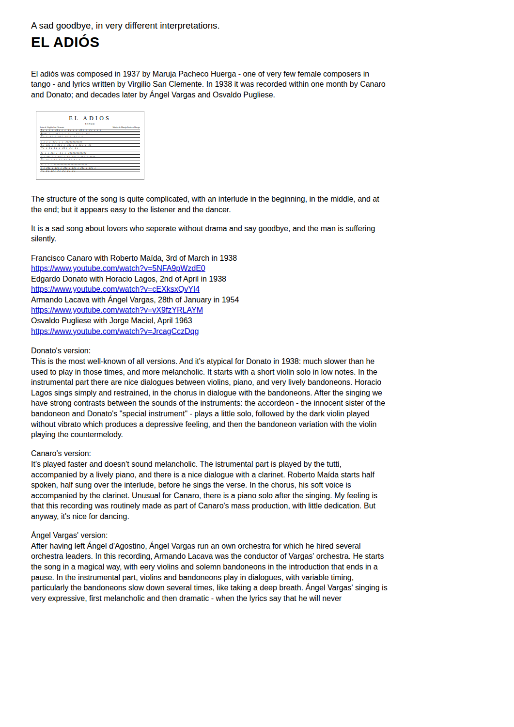A sad goodbye, in very different interpretations.
EL ADIÓS
El adiós was composed in 1937 by Maruja Pacheco Huerga - one of very few female composers in tango - and lyrics written by Virgilio San Clemente. In 1938 it was recorded within one month by Canaro and Donato; and decades later by Ángel Vargas and Osvaldo Pugliese.
EL ADIOS
TANGO
Letra de Virgilio San Clemente Música de Maruja Pacheco Huerga
𝄞 ♩♩♩♩ ♪♪ ♩♩♩ ♪ ♩♩♩ ♪♪ ♩♩ ♪ ♩♩♩♩
𝄞 ♪♪♩♩ ♩♪♪ ♩♩♩ ♪♩♩ ♪♪ ♩♩ ♪♪♩
𝄢 ♩♩ ♪ ♩♩ ♪♪ ♩ ♪ ♩♩ ♪ ♩♩♪
♩♩♩♩ ♪♪ ♩♩♩ ♪♪♪♪♪♪♪♪♪♪♪♪
𝄞 ♩♪♪♩♩♩♪♪ ♩♩ ♪♪♩♩♩♪♪ ♩♩ ♪♪
𝄢 ♩♩♪ ♩♪ ♩♩ ♪♪ ♩ ♪ ♩ ♪ ♩
♪♩♩♩♪♪♩♩ ♪ ♩♩ ♪♪♪♪♪♪♪♪♪♪♪♪♪
♩♩♪♪♩♩♩♪♪ ♩♩♪ ♩♪♪♩♩♪♪ ♩♩♪♪♪♪
𝄢 ♩♪ ♩♩♪ ♩♪ ♩♪ ♩♪ ♩♪ ♩♪
♪♩♩♩♩♪♪♪♪♪♪♪♪♪♪♪♪♪♪♪♪♪♪♪♪♪♪♪♪
♩♩♪♪♩♩♪♪♩♩♪♪♩♩♪♪♩♩♪♪♩♩♪♪♩♩
𝄢 ♩♪ ♩♪♪ ♩♪ ♩♪ ♩♪ ♩♪ ♩
The structure of the song is quite complicated, with an interlude in the beginning, in the middle, and at the end; but it appears easy to the listener and the dancer.
It is a sad song about lovers who seperate without drama and say goodbye, and the man is suffering silently.
Francisco Canaro with Roberto Maída, 3rd of March in 1938
https://www.youtube.com/watch?v=5NFA9pWzdE0
Edgardo Donato with Horacio Lagos, 2nd of April in 1938
https://www.youtube.com/watch?v=cEXksxQvYI4
Armando Lacava with Ángel Vargas, 28th of January in 1954
https://www.youtube.com/watch?v=vX9fzYRLAYM
Osvaldo Pugliese with Jorge Maciel, April 1963
https://www.youtube.com/watch?v=JrcagCczDqg
Donato's version:
This is the most well-known of all versions. And it's atypical for Donato in 1938: much slower than he used to play in those times, and more melancholic. It starts with a short violin solo in low notes. In the instrumental part there are nice dialogues between violins, piano, and very lively bandoneons. Horacio Lagos sings simply and restrained, in the chorus in dialogue with the bandoneons. After the singing we have strong contrasts between the sounds of the instruments: the accordeon - the innocent sister of the bandoneon and Donato's "special instrument" - plays a little solo, followed by the dark violin played without vibrato which produces a depressive feeling, and then the bandoneon variation with the violin playing the countermelody.
Canaro's version:
It's played faster and doesn't sound melancholic. The istrumental part is played by the tutti, accompanied by a lively piano, and there is a nice dialogue with a clarinet. Roberto Maída starts half spoken, half sung over the interlude, before he sings the verse. In the chorus, his soft voice is accompanied by the clarinet. Unusual for Canaro, there is a piano solo after the singing. My feeling is that this recording was routinely made as part of Canaro's mass production, with little dedication. But anyway, it's nice for dancing.
Ángel Vargas' version:
After having left Ángel d'Agostino, Ángel Vargas run an own orchestra for which he hired several orchestra leaders. In this recording, Armando Lacava was the conductor of Vargas' orchestra. He starts the song in a magical way, with eery violins and solemn bandoneons in the introduction that ends in a pause. In the instrumental part, violins and bandoneons play in dialogues, with variable timing, particularly the bandoneons slow down several times, like taking a deep breath. Ángel Vargas' singing is very expressive, first melancholic and then dramatic - when the lyrics say that he will never